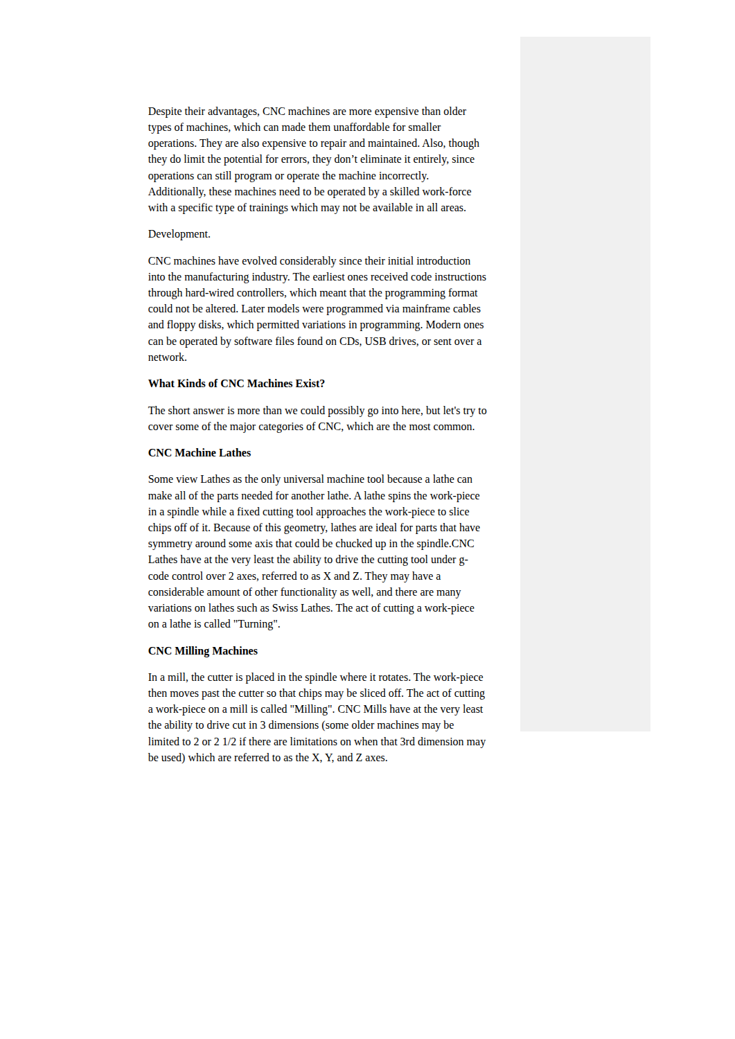Despite their advantages, CNC machines are more expensive than older types of machines, which can made them unaffordable for smaller operations. They are also expensive to repair and maintained. Also, though they do limit the potential for errors, they don’t eliminate it entirely, since operations can still program or operate the machine incorrectly. Additionally, these machines need to be operated by a skilled work-force with a specific type of trainings which may not be available in all areas.
Development.
CNC machines have evolved considerably since their initial introduction into the manufacturing industry. The earliest ones received code instructions through hard-wired controllers, which meant that the programming format could not be altered. Later models were programmed via mainframe cables and floppy disks, which permitted variations in programming. Modern ones can be operated by software files found on CDs, USB drives, or sent over a network.
What Kinds of CNC Machines Exist?
The short answer is more than we could possibly go into here, but let's try to cover some of the major categories of CNC, which are the most common.
CNC Machine Lathes
Some view Lathes as the only universal machine tool because a lathe can make all of the parts needed for another lathe. A lathe spins the work-piece in a spindle while a fixed cutting tool approaches the work-piece to slice chips off of it. Because of this geometry, lathes are ideal for parts that have symmetry around some axis that could be chucked up in the spindle.CNC Lathes have at the very least the ability to drive the cutting tool under g-code control over 2 axes, referred to as X and Z. They may have a considerable amount of other functionality as well, and there are many variations on lathes such as Swiss Lathes. The act of cutting a work-piece on a lathe is called "Turning".
CNC Milling Machines
In a mill, the cutter is placed in the spindle where it rotates. The work-piece then moves past the cutter so that chips may be sliced off. The act of cutting a work-piece on a mill is called "Milling". CNC Mills have at the very least the ability to drive cut in 3 dimensions (some older machines may be limited to 2 or 2 1/2 if there are limitations on when that 3rd dimension may be used) which are referred to as the X, Y, and Z axes.